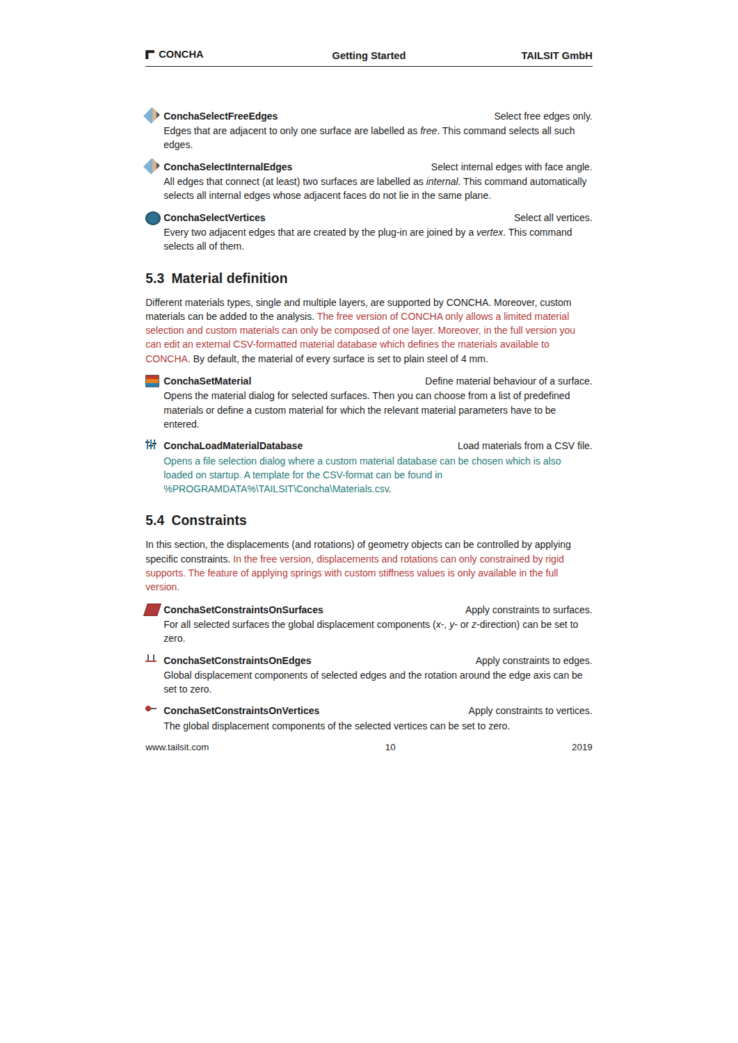CONCHA
Getting Started
TAILSIT GmbH
ConchaSelectFreeEdges Select free edges only.
Edges that are adjacent to only one surface are labelled as free. This command selects all such edges.
ConchaSelectInternalEdges Select internal edges with face angle.
All edges that connect (at least) two surfaces are labelled as internal. This command automatically selects all internal edges whose adjacent faces do not lie in the same plane.
ConchaSelectVertices Select all vertices.
Every two adjacent edges that are created by the plug-in are joined by a vertex. This command selects all of them.
5.3 Material definition
Different materials types, single and multiple layers, are supported by CONCHA. Moreover, custom materials can be added to the analysis. The free version of CONCHA only allows a limited material selection and custom materials can only be composed of one layer. Moreover, in the full version you can edit an external CSV-formatted material database which defines the materials available to CONCHA. By default, the material of every surface is set to plain steel of 4 mm.
ConchaSetMaterial Define material behaviour of a surface.
Opens the material dialog for selected surfaces. Then you can choose from a list of predefined materials or define a custom material for which the relevant material parameters have to be entered.
ConchaLoadMaterialDatabase Load materials from a CSV file.
Opens a file selection dialog where a custom material database can be chosen which is also loaded on startup. A template for the CSV-format can be found in %PROGRAMDATA%\TAILSIT\Concha\Materials.csv.
5.4 Constraints
In this section, the displacements (and rotations) of geometry objects can be controlled by applying specific constraints. In the free version, displacements and rotations can only constrained by rigid supports. The feature of applying springs with custom stiffness values is only available in the full version.
ConchaSetConstraintsOnSurfaces Apply constraints to surfaces.
For all selected surfaces the global displacement components (x-, y- or z-direction) can be set to zero.
ConchaSetConstraintsOnEdges Apply constraints to edges.
Global displacement components of selected edges and the rotation around the edge axis can be set to zero.
ConchaSetConstraintsOnVertices Apply constraints to vertices.
The global displacement components of the selected vertices can be set to zero.
www.tailsit.com
10
2019